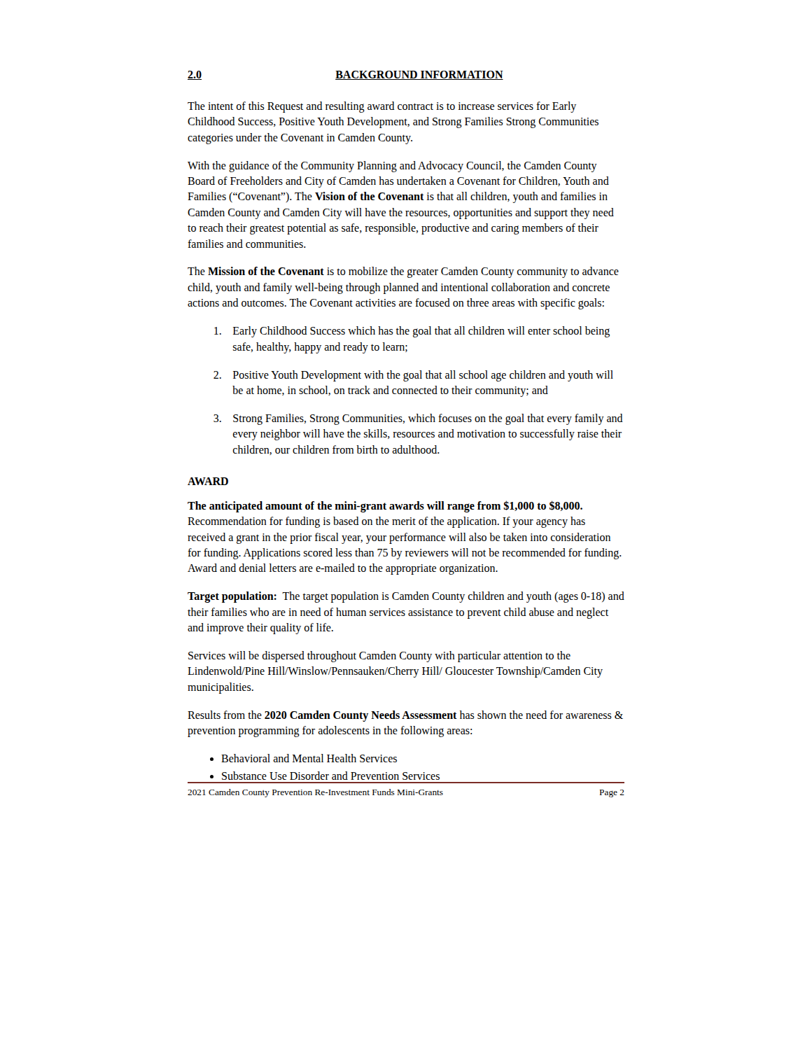2.0 BACKGROUND INFORMATION
The intent of this Request and resulting award contract is to increase services for Early Childhood Success, Positive Youth Development, and Strong Families Strong Communities categories under the Covenant in Camden County.
With the guidance of the Community Planning and Advocacy Council, the Camden County Board of Freeholders and City of Camden has undertaken a Covenant for Children, Youth and Families (“Covenant”). The Vision of the Covenant is that all children, youth and families in Camden County and Camden City will have the resources, opportunities and support they need to reach their greatest potential as safe, responsible, productive and caring members of their families and communities.
The Mission of the Covenant is to mobilize the greater Camden County community to advance child, youth and family well-being through planned and intentional collaboration and concrete actions and outcomes. The Covenant activities are focused on three areas with specific goals:
Early Childhood Success which has the goal that all children will enter school being safe, healthy, happy and ready to learn;
Positive Youth Development with the goal that all school age children and youth will be at home, in school, on track and connected to their community; and
Strong Families, Strong Communities, which focuses on the goal that every family and every neighbor will have the skills, resources and motivation to successfully raise their children, our children from birth to adulthood.
AWARD
The anticipated amount of the mini-grant awards will range from $1,000 to $8,000. Recommendation for funding is based on the merit of the application. If your agency has received a grant in the prior fiscal year, your performance will also be taken into consideration for funding. Applications scored less than 75 by reviewers will not be recommended for funding. Award and denial letters are e-mailed to the appropriate organization.
Target population: The target population is Camden County children and youth (ages 0-18) and their families who are in need of human services assistance to prevent child abuse and neglect and improve their quality of life.
Services will be dispersed throughout Camden County with particular attention to the Lindenwold/Pine Hill/Winslow/Pennsauken/Cherry Hill/ Gloucester Township/Camden City municipalities.
Results from the 2020 Camden County Needs Assessment has shown the need for awareness & prevention programming for adolescents in the following areas:
Behavioral and Mental Health Services
Substance Use Disorder and Prevention Services
2021 Camden County Prevention Re-Investment Funds Mini-Grants Page 2